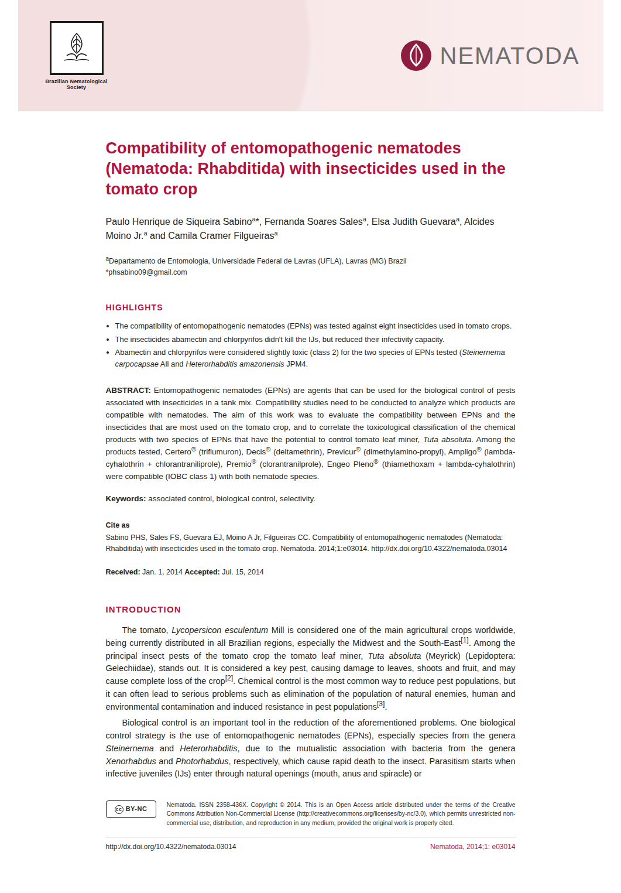Brazilian Nematological Society
NEMATODA
Compatibility of entomopathogenic nematodes (Nematoda: Rhabditida) with insecticides used in the tomato crop
Paulo Henrique de Siqueira Sabinoa*, Fernanda Soares Salesa, Elsa Judith Guevaraa, Alcides Moino Jr.a and Camila Cramer Filgueirasa
aDepartamento de Entomologia, Universidade Federal de Lavras (UFLA), Lavras (MG) Brazil
*phsabino09@gmail.com
HIGHLIGHTS
The compatibility of entomopathogenic nematodes (EPNs) was tested against eight insecticides used in tomato crops.
The insecticides abamectin and chlorpyrifos didn't kill the IJs, but reduced their infectivity capacity.
Abamectin and chlorpyrifos were considered slightly toxic (class 2) for the two species of EPNs tested (Steinernema carpocapsae All and Heterorhabditis amazonensis JPM4.
ABSTRACT: Entomopathogenic nematodes (EPNs) are agents that can be used for the biological control of pests associated with insecticides in a tank mix. Compatibility studies need to be conducted to analyze which products are compatible with nematodes. The aim of this work was to evaluate the compatibility between EPNs and the insecticides that are most used on the tomato crop, and to correlate the toxicological classification of the chemical products with two species of EPNs that have the potential to control tomato leaf miner, Tuta absoluta. Among the products tested, Certero® (triflumuron), Decis® (deltamethrin), Previcur® (dimethylamino-propyl), Ampligo® (lambda-cyhalothrin + chlorantraniliprole), Premio® (clorantranilprole), Engeo Pleno® (thiamethoxam + lambda-cyhalothrin) were compatible (IOBC class 1) with both nematode species.
Keywords: associated control, biological control, selectivity.
Cite as Sabino PHS, Sales FS, Guevara EJ, Moino A Jr, Filgueiras CC. Compatibility of entomopathogenic nematodes (Nematoda: Rhabditida) with insecticides used in the tomato crop. Nematoda. 2014;1:e03014. http://dx.doi.org/10.4322/nematoda.03014
Received: Jan. 1, 2014 Accepted: Jul. 15, 2014
INTRODUCTION
The tomato, Lycopersicon esculentum Mill is considered one of the main agricultural crops worldwide, being currently distributed in all Brazilian regions, especially the Midwest and the South-East[1]. Among the principal insect pests of the tomato crop the tomato leaf miner, Tuta absoluta (Meyrick) (Lepidoptera: Gelechiidae), stands out. It is considered a key pest, causing damage to leaves, shoots and fruit, and may cause complete loss of the crop[2]. Chemical control is the most common way to reduce pest populations, but it can often lead to serious problems such as elimination of the population of natural enemies, human and environmental contamination and induced resistance in pest populations[3].
Biological control is an important tool in the reduction of the aforementioned problems. One biological control strategy is the use of entomopathogenic nematodes (EPNs), especially species from the genera Steinernema and Heterorhabditis, due to the mutualistic association with bacteria from the genera Xenorhabdus and Photorhabdus, respectively, which cause rapid death to the insect. Parasitism starts when infective juveniles (IJs) enter through natural openings (mouth, anus and spiracle) or
cc BY-NC
Nematoda. ISSN 2358-436X. Copyright © 2014. This is an Open Access article distributed under the terms of the Creative Commons Attribution Non-Commercial License (http://creativecommons.org/licenses/by-nc/3.0), which permits unrestricted non-commercial use, distribution, and reproduction in any medium, provided the original work is properly cited.
http://dx.doi.org/10.4322/nematoda.03014 Nematoda, 2014;1: e03014